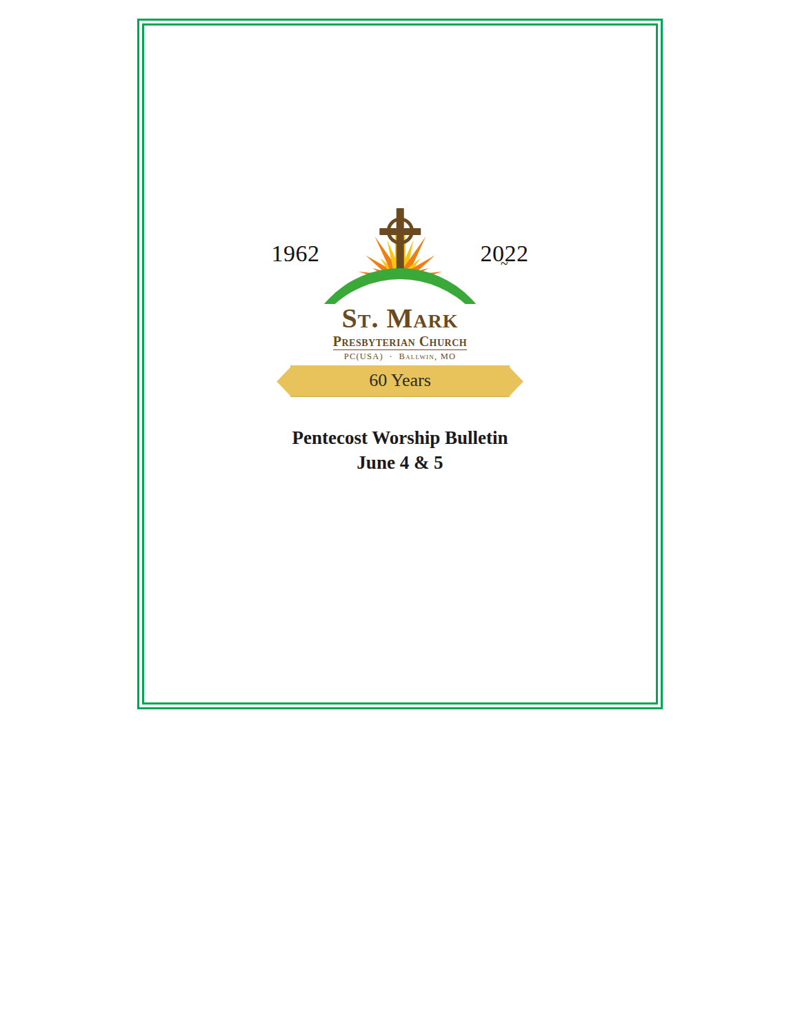1962
2022~
St. Mark
Presbyterian Church
PC(USA) · Ballwin, MO
60 Years
Pentecost Worship Bulletin June 4 & 5